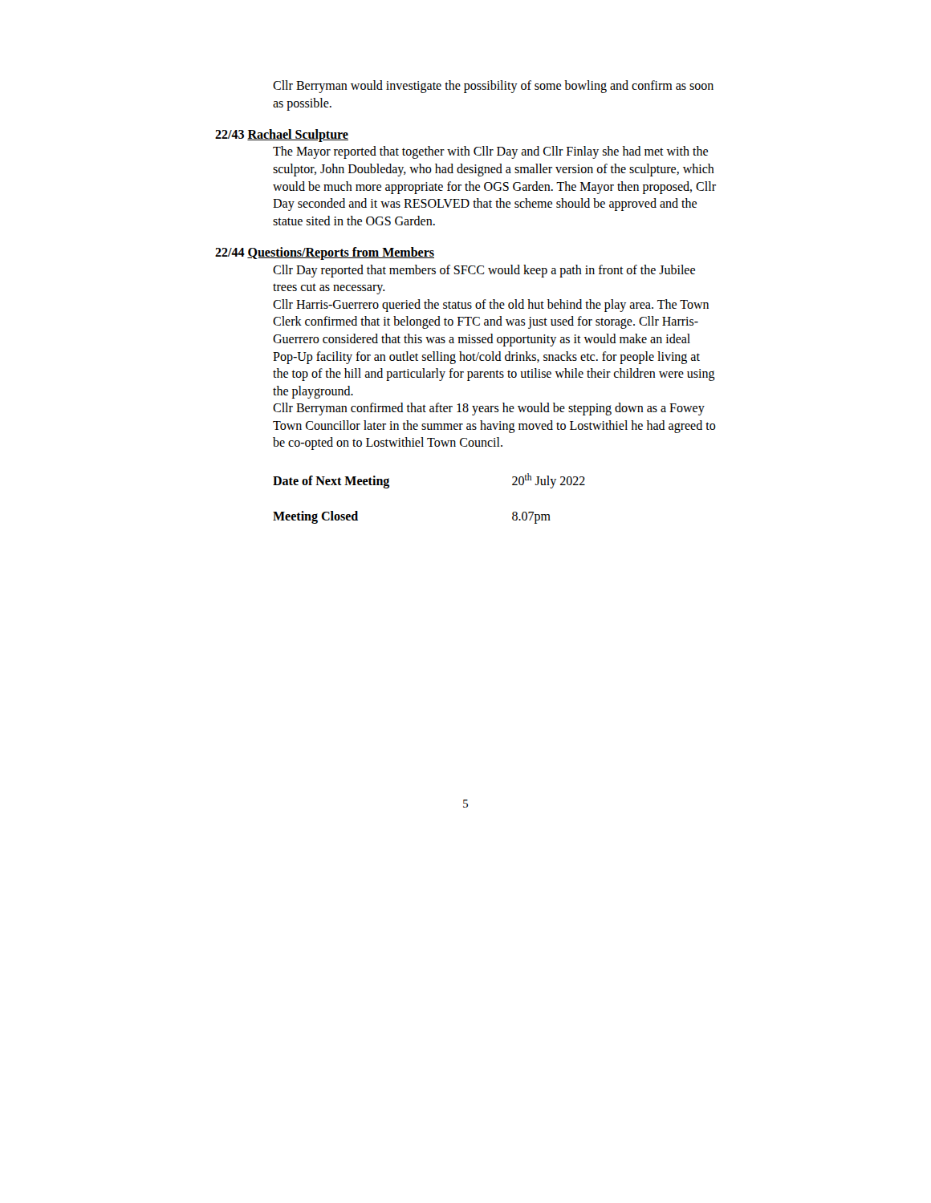Cllr Berryman would investigate the possibility of some bowling and confirm as soon as possible.
22/43 Rachael Sculpture
The Mayor reported that together with Cllr Day and Cllr Finlay she had met with the sculptor, John Doubleday, who had designed a smaller version of the sculpture, which would be much more appropriate for the OGS Garden. The Mayor then proposed, Cllr Day seconded and it was RESOLVED that the scheme should be approved and the statue sited in the OGS Garden.
22/44 Questions/Reports from Members
Cllr Day reported that members of SFCC would keep a path in front of the Jubilee trees cut as necessary.
Cllr Harris-Guerrero queried the status of the old hut behind the play area. The Town Clerk confirmed that it belonged to FTC and was just used for storage. Cllr Harris-Guerrero considered that this was a missed opportunity as it would make an ideal Pop-Up facility for an outlet selling hot/cold drinks, snacks etc. for people living at the top of the hill and particularly for parents to utilise while their children were using the playground.
Cllr Berryman confirmed that after 18 years he would be stepping down as a Fowey Town Councillor later in the summer as having moved to Lostwithiel he had agreed to be co-opted on to Lostwithiel Town Council.
Date of Next Meeting
20th July 2022
Meeting Closed
8.07pm
5